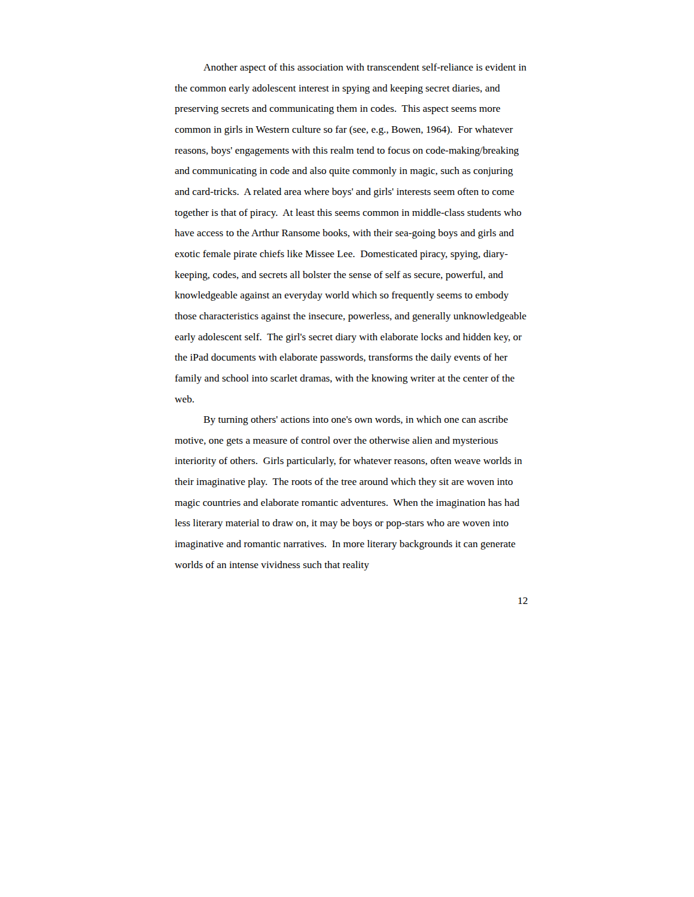Another aspect of this association with transcendent self-reliance is evident in the common early adolescent interest in spying and keeping secret diaries, and preserving secrets and communicating them in codes. This aspect seems more common in girls in Western culture so far (see, e.g., Bowen, 1964). For whatever reasons, boys' engagements with this realm tend to focus on code-making/breaking and communicating in code and also quite commonly in magic, such as conjuring and card-tricks. A related area where boys' and girls' interests seem often to come together is that of piracy. At least this seems common in middle-class students who have access to the Arthur Ransome books, with their sea-going boys and girls and exotic female pirate chiefs like Missee Lee. Domesticated piracy, spying, diary-keeping, codes, and secrets all bolster the sense of self as secure, powerful, and knowledgeable against an everyday world which so frequently seems to embody those characteristics against the insecure, powerless, and generally unknowledgeable early adolescent self. The girl's secret diary with elaborate locks and hidden key, or the iPad documents with elaborate passwords, transforms the daily events of her family and school into scarlet dramas, with the knowing writer at the center of the web.
By turning others' actions into one's own words, in which one can ascribe motive, one gets a measure of control over the otherwise alien and mysterious interiority of others. Girls particularly, for whatever reasons, often weave worlds in their imaginative play. The roots of the tree around which they sit are woven into magic countries and elaborate romantic adventures. When the imagination has had less literary material to draw on, it may be boys or pop-stars who are woven into imaginative and romantic narratives. In more literary backgrounds it can generate worlds of an intense vividness such that reality
12